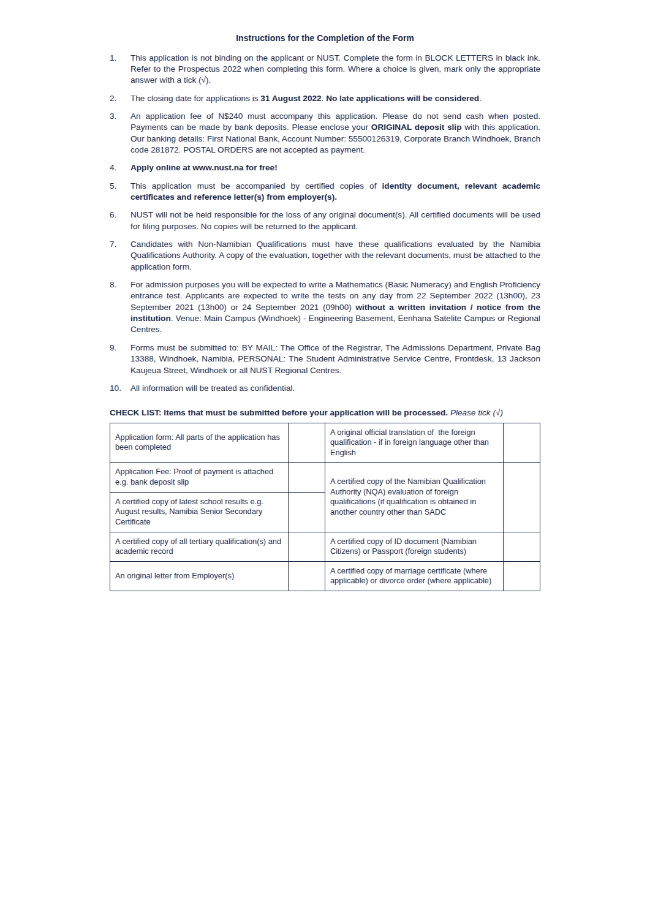Instructions for the Completion of the Form
This application is not binding on the applicant or NUST. Complete the form in BLOCK LETTERS in black ink. Refer to the Prospectus 2022 when completing this form. Where a choice is given, mark only the appropriate answer with a tick (√).
The closing date for applications is 31 August 2022. No late applications will be considered.
An application fee of N$240 must accompany this application. Please do not send cash when posted. Payments can be made by bank deposits. Please enclose your ORIGINAL deposit slip with this application. Our banking details: First National Bank, Account Number: 55500126319, Corporate Branch Windhoek, Branch code 281872. POSTAL ORDERS are not accepted as payment.
Apply online at www.nust.na for free!
This application must be accompanied by certified copies of identity document, relevant academic certificates and reference letter(s) from employer(s).
NUST will not be held responsible for the loss of any original document(s). All certified documents will be used for filing purposes. No copies will be returned to the applicant.
Candidates with Non-Namibian Qualifications must have these qualifications evaluated by the Namibia Qualifications Authority. A copy of the evaluation, together with the relevant documents, must be attached to the application form.
For admission purposes you will be expected to write a Mathematics (Basic Numeracy) and English Proficiency entrance test. Applicants are expected to write the tests on any day from 22 September 2022 (13h00), 23 September 2021 (13h00) or 24 September 2021 (09h00) without a written invitation / notice from the institution. Venue: Main Campus (Windhoek) - Engineering Basement, Eenhana Satelite Campus or Regional Centres.
Forms must be submitted to: BY MAIL: The Office of the Registrar, The Admissions Department, Private Bag 13388, Windhoek, Namibia, PERSONAL: The Student Administrative Service Centre, Frontdesk, 13 Jackson Kaujeua Street, Windhoek or all NUST Regional Centres.
All information will be treated as confidential.
CHECK LIST: Items that must be submitted before your application will be processed. Please tick (√)
| Application form: All parts of the application has been completed | | A original official translation of the foreign qualification - if in foreign language other than English | |
| Application Fee: Proof of payment is attached e.g. bank deposit slip | | A certified copy of the Namibian Qualification Authority (NQA) evaluation of foreign qualifications (if qualification is obtained in another country other than SADC | |
| A certified copy of latest school results e.g. August results, Namibia Senior Secondary Certificate | |
| A certified copy of all tertiary qualification(s) and academic record | | A certified copy of ID document (Namibian Citizens) or Passport (foreign students) | |
| An original letter from Employer(s) | | A certified copy of marriage certificate (where applicable) or divorce order (where applicable) | |